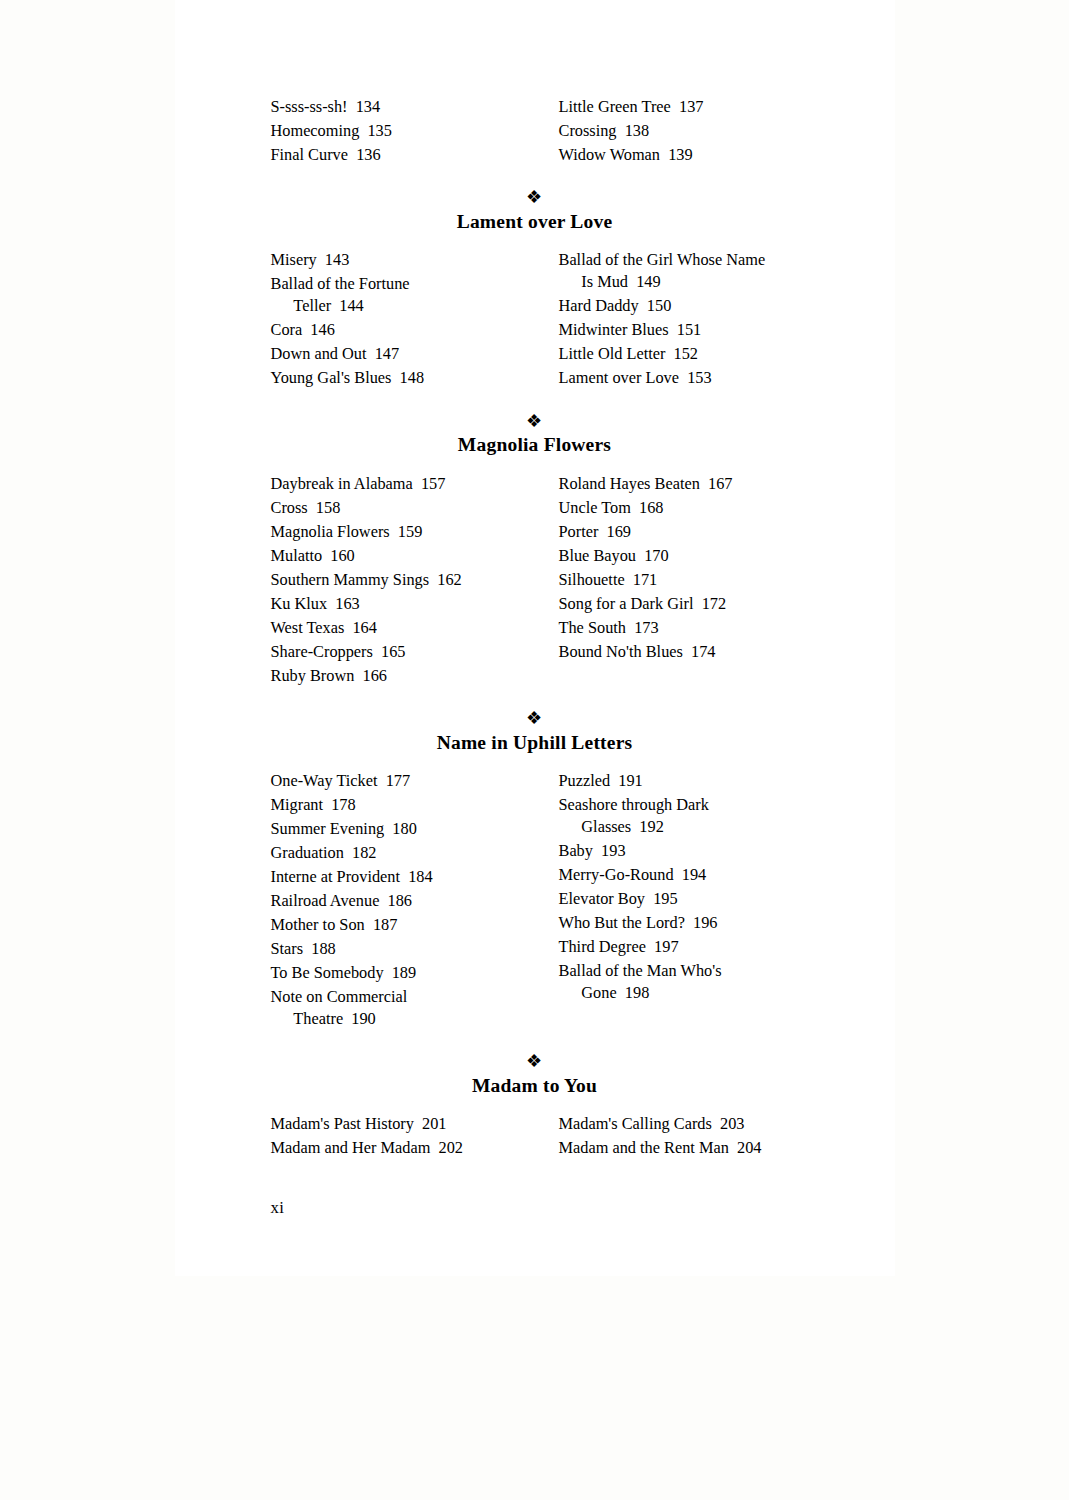S-sss-ss-sh! 134
Homecoming 135
Final Curve 136
Little Green Tree 137
Crossing 138
Widow Woman 139
❖
Lament over Love
Misery 143
Ballad of the FortuneTeller 144
Cora 146
Down and Out 147
Young Gal's Blues 148
Ballad of the Girl Whose NameIs Mud 149
Hard Daddy 150
Midwinter Blues 151
Little Old Letter 152
Lament over Love 153
❖
Magnolia Flowers
Daybreak in Alabama 157
Cross 158
Magnolia Flowers 159
Mulatto 160
Southern Mammy Sings 162
Ku Klux 163
West Texas 164
Share-Croppers 165
Ruby Brown 166
Roland Hayes Beaten 167
Uncle Tom 168
Porter 169
Blue Bayou 170
Silhouette 171
Song for a Dark Girl 172
The South 173
Bound No'th Blues 174
❖
Name in Uphill Letters
One-Way Ticket 177
Migrant 178
Summer Evening 180
Graduation 182
Interne at Provident 184
Railroad Avenue 186
Mother to Son 187
Stars 188
To Be Somebody 189
Note on CommercialTheatre 190
Puzzled 191
Seashore through DarkGlasses 192
Baby 193
Merry-Go-Round 194
Elevator Boy 195
Who But the Lord? 196
Third Degree 197
Ballad of the Man Who'sGone 198
❖
Madam to You
Madam's Past History 201
Madam and Her Madam 202
Madam's Calling Cards 203
Madam and the Rent Man 204
xi